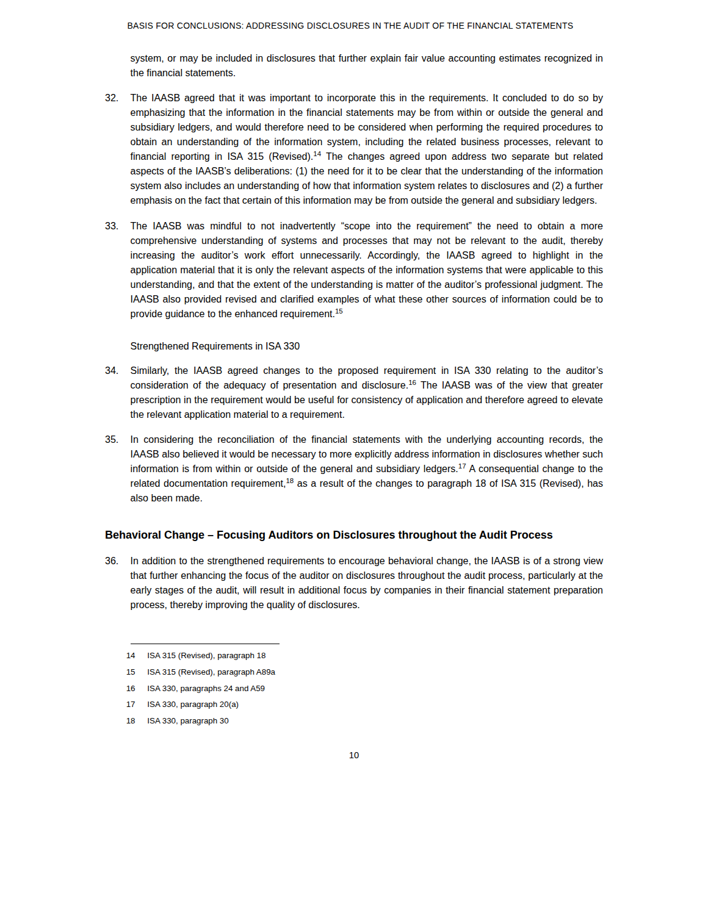BASIS FOR CONCLUSIONS: ADDRESSING DISCLOSURES IN THE AUDIT OF THE FINANCIAL STATEMENTS
system, or may be included in disclosures that further explain fair value accounting estimates recognized in the financial statements.
32.
The IAASB agreed that it was important to incorporate this in the requirements. It concluded to do so by emphasizing that the information in the financial statements may be from within or outside the general and subsidiary ledgers, and would therefore need to be considered when performing the required procedures to obtain an understanding of the information system, including the related business processes, relevant to financial reporting in ISA 315 (Revised).14 The changes agreed upon address two separate but related aspects of the IAASB’s deliberations: (1) the need for it to be clear that the understanding of the information system also includes an understanding of how that information system relates to disclosures and (2) a further emphasis on the fact that certain of this information may be from outside the general and subsidiary ledgers.
33.
The IAASB was mindful to not inadvertently “scope into the requirement” the need to obtain a more comprehensive understanding of systems and processes that may not be relevant to the audit, thereby increasing the auditor’s work effort unnecessarily. Accordingly, the IAASB agreed to highlight in the application material that it is only the relevant aspects of the information systems that were applicable to this understanding, and that the extent of the understanding is matter of the auditor’s professional judgment. The IAASB also provided revised and clarified examples of what these other sources of information could be to provide guidance to the enhanced requirement.15
Strengthened Requirements in ISA 330
34.
Similarly, the IAASB agreed changes to the proposed requirement in ISA 330 relating to the auditor’s consideration of the adequacy of presentation and disclosure.16 The IAASB was of the view that greater prescription in the requirement would be useful for consistency of application and therefore agreed to elevate the relevant application material to a requirement.
35.
In considering the reconciliation of the financial statements with the underlying accounting records, the IAASB also believed it would be necessary to more explicitly address information in disclosures whether such information is from within or outside of the general and subsidiary ledgers.17 A consequential change to the related documentation requirement,18 as a result of the changes to paragraph 18 of ISA 315 (Revised), has also been made.
Behavioral Change – Focusing Auditors on Disclosures throughout the Audit Process
36.
In addition to the strengthened requirements to encourage behavioral change, the IAASB is of a strong view that further enhancing the focus of the auditor on disclosures throughout the audit process, particularly at the early stages of the audit, will result in additional focus by companies in their financial statement preparation process, thereby improving the quality of disclosures.
14
ISA 315 (Revised), paragraph 18
15
ISA 315 (Revised), paragraph A89a
16
ISA 330, paragraphs 24 and A59
17
ISA 330, paragraph 20(a)
18
ISA 330, paragraph 30
10